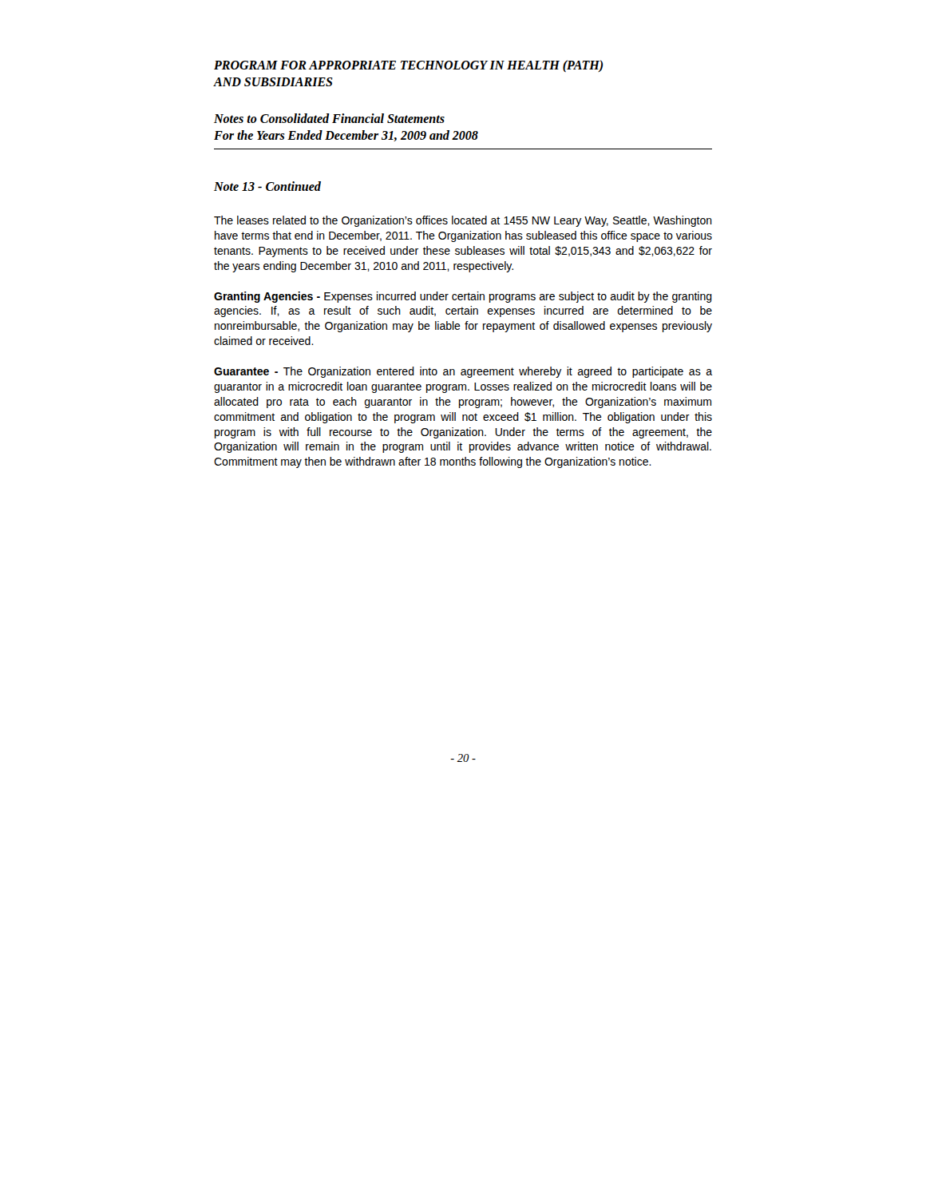PROGRAM FOR APPROPRIATE TECHNOLOGY IN HEALTH (PATH)
AND SUBSIDIARIES
Notes to Consolidated Financial Statements
For the Years Ended December 31, 2009 and 2008
Note 13 - Continued
The leases related to the Organization’s offices located at 1455 NW Leary Way, Seattle, Washington have terms that end in December, 2011. The Organization has subleased this office space to various tenants. Payments to be received under these subleases will total $2,015,343 and $2,063,622 for the years ending December 31, 2010 and 2011, respectively.
Granting Agencies - Expenses incurred under certain programs are subject to audit by the granting agencies. If, as a result of such audit, certain expenses incurred are determined to be nonreimbursable, the Organization may be liable for repayment of disallowed expenses previously claimed or received.
Guarantee - The Organization entered into an agreement whereby it agreed to participate as a guarantor in a microcredit loan guarantee program. Losses realized on the microcredit loans will be allocated pro rata to each guarantor in the program; however, the Organization’s maximum commitment and obligation to the program will not exceed $1 million. The obligation under this program is with full recourse to the Organization. Under the terms of the agreement, the Organization will remain in the program until it provides advance written notice of withdrawal. Commitment may then be withdrawn after 18 months following the Organization’s notice.
- 20 -